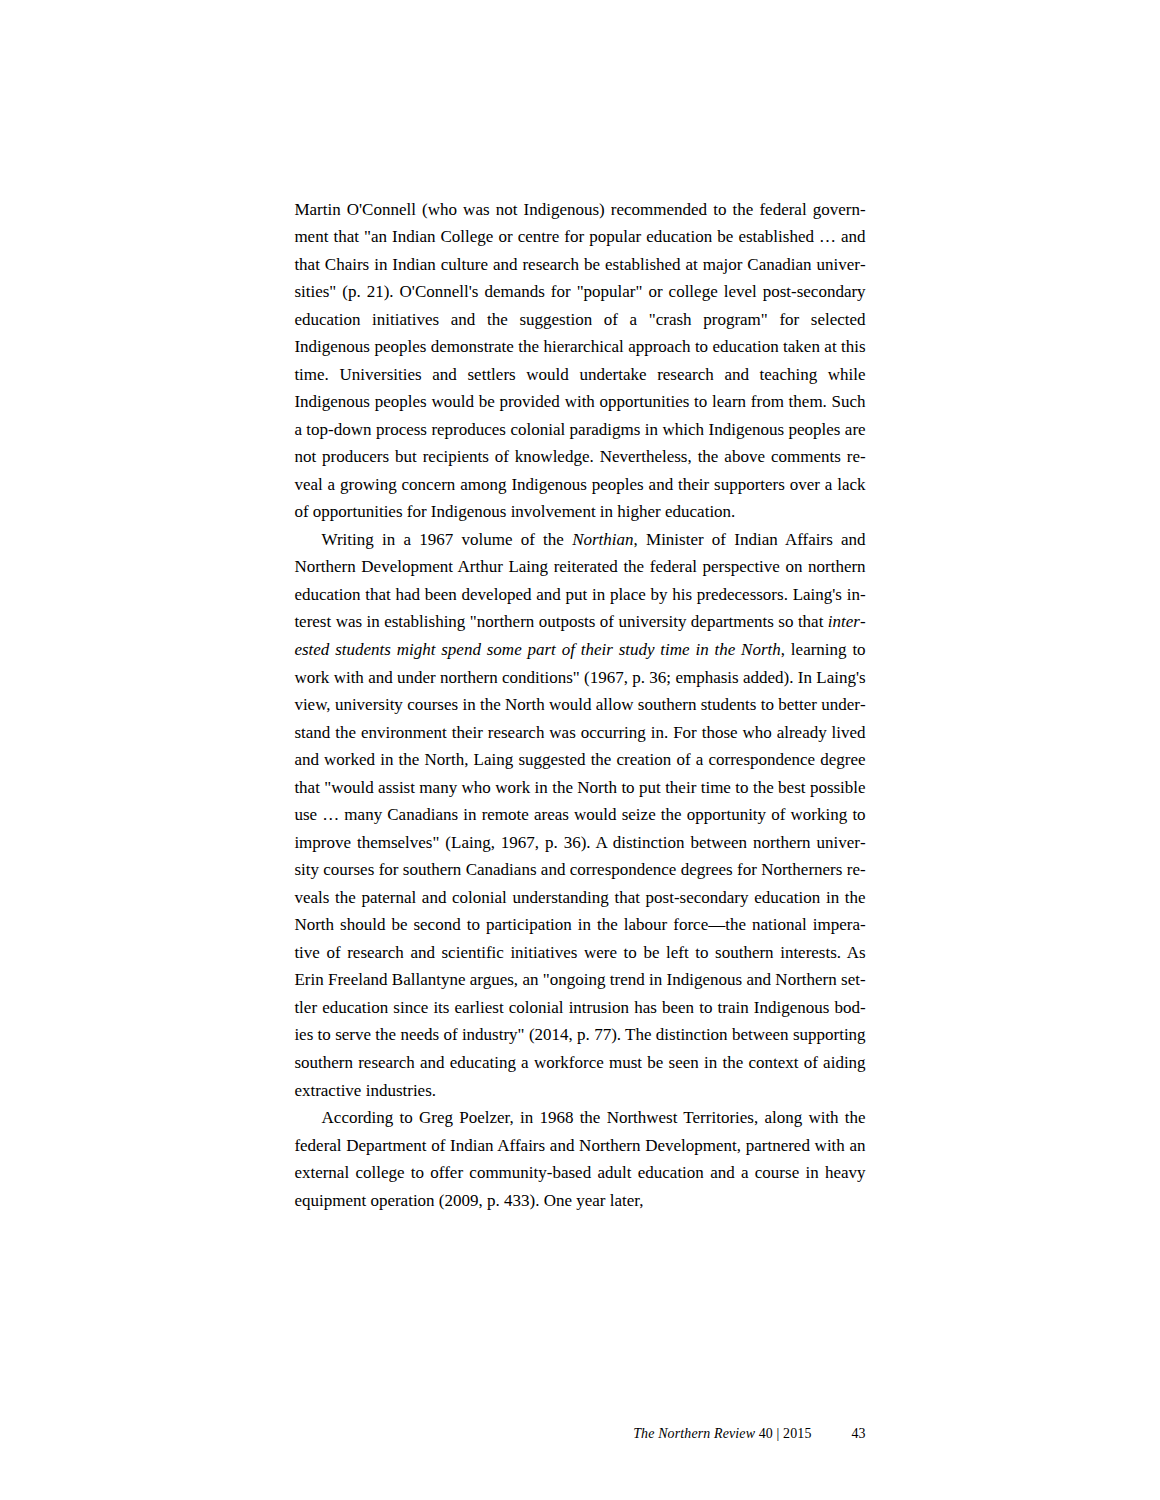Martin O'Connell (who was not Indigenous) recommended to the federal government that "an Indian College or centre for popular education be established … and that Chairs in Indian culture and research be established at major Canadian universities" (p. 21). O'Connell's demands for "popular" or college level post-secondary education initiatives and the suggestion of a "crash program" for selected Indigenous peoples demonstrate the hierarchical approach to education taken at this time. Universities and settlers would undertake research and teaching while Indigenous peoples would be provided with opportunities to learn from them. Such a top-down process reproduces colonial paradigms in which Indigenous peoples are not producers but recipients of knowledge. Nevertheless, the above comments reveal a growing concern among Indigenous peoples and their supporters over a lack of opportunities for Indigenous involvement in higher education.
Writing in a 1967 volume of the Northian, Minister of Indian Affairs and Northern Development Arthur Laing reiterated the federal perspective on northern education that had been developed and put in place by his predecessors. Laing's interest was in establishing "northern outposts of university departments so that interested students might spend some part of their study time in the North, learning to work with and under northern conditions" (1967, p. 36; emphasis added). In Laing's view, university courses in the North would allow southern students to better understand the environment their research was occurring in. For those who already lived and worked in the North, Laing suggested the creation of a correspondence degree that "would assist many who work in the North to put their time to the best possible use … many Canadians in remote areas would seize the opportunity of working to improve themselves" (Laing, 1967, p. 36). A distinction between northern university courses for southern Canadians and correspondence degrees for Northerners reveals the paternal and colonial understanding that post-secondary education in the North should be second to participation in the labour force—the national imperative of research and scientific initiatives were to be left to southern interests. As Erin Freeland Ballantyne argues, an "ongoing trend in Indigenous and Northern settler education since its earliest colonial intrusion has been to train Indigenous bodies to serve the needs of industry" (2014, p. 77). The distinction between supporting southern research and educating a workforce must be seen in the context of aiding extractive industries.
According to Greg Poelzer, in 1968 the Northwest Territories, along with the federal Department of Indian Affairs and Northern Development, partnered with an external college to offer community-based adult education and a course in heavy equipment operation (2009, p. 433). One year later,
The Northern Review 40 | 2015 43